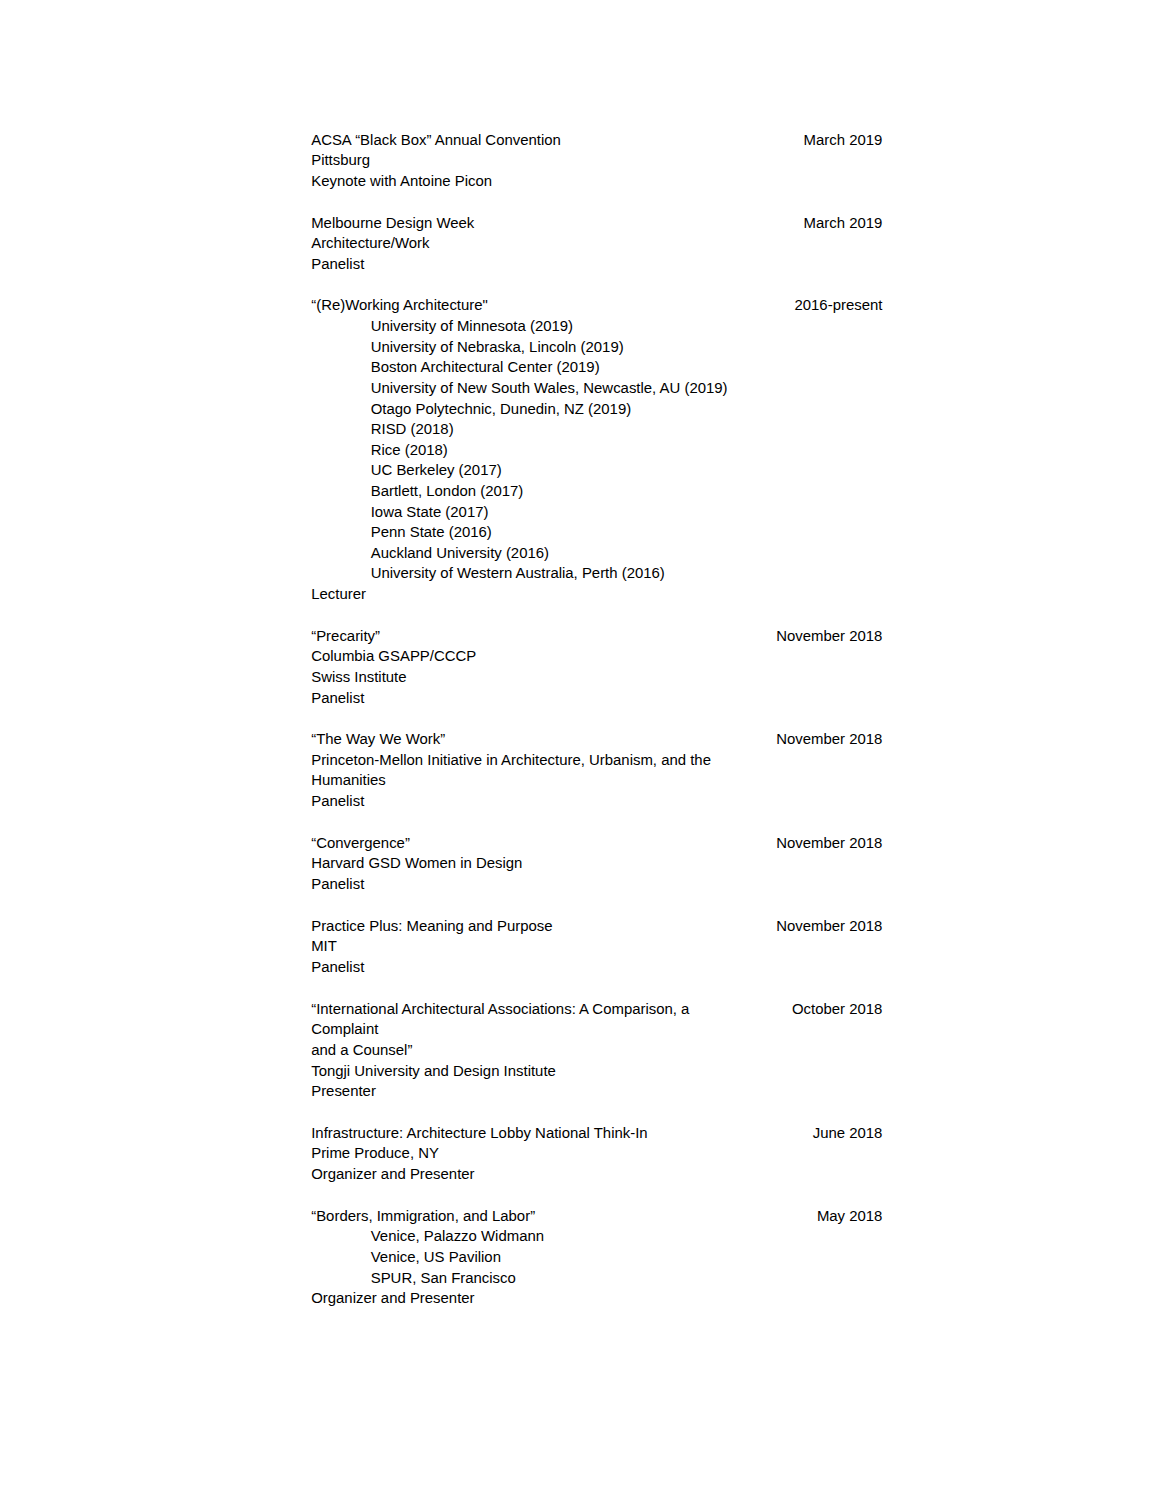| ACSA “Black Box” Annual Convention Pittsburg Keynote with Antoine Picon | March 2019 |
| Melbourne Design Week Architecture/Work Panelist | March 2019 |
| “(Re)Working Architecture" University of Minnesota (2019) University of Nebraska, Lincoln (2019) Boston Architectural Center (2019) University of New South Wales, Newcastle, AU (2019) Otago Polytechnic, Dunedin, NZ (2019) RISD (2018) Rice (2018) UC Berkeley (2017) Bartlett, London (2017) Iowa State (2017) Penn State (2016) Auckland University (2016) University of Western Australia, Perth (2016) Lecturer | 2016-present |
| “Precarity” Columbia GSAPP/CCCP Swiss Institute Panelist | November 2018 |
| “The Way We Work” Princeton-Mellon Initiative in Architecture, Urbanism, and the Humanities Panelist | November 2018 |
| “Convergence” Harvard GSD Women in Design Panelist | November 2018 |
| Practice Plus: Meaning and Purpose MIT Panelist | November 2018 |
| “International Architectural Associations: A Comparison, a Complaint and a Counsel” Tongji University and Design Institute Presenter | October 2018 |
| Infrastructure: Architecture Lobby National Think-In Prime Produce, NY Organizer and Presenter | June 2018 |
| “Borders, Immigration, and Labor” Venice, Palazzo Widmann Venice, US Pavilion SPUR, San Francisco Organizer and Presenter | May 2018 |